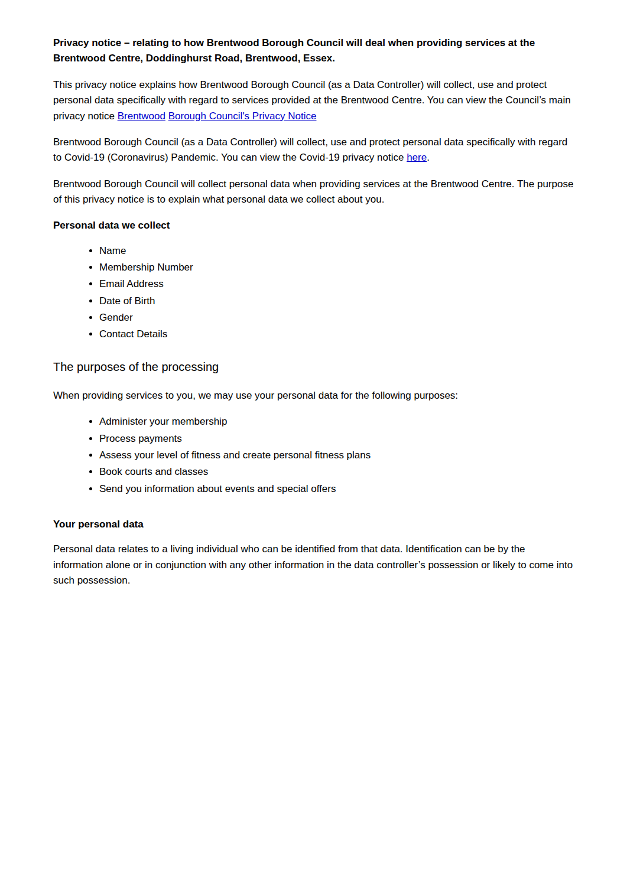Privacy notice – relating to how Brentwood Borough Council will deal when providing services at the Brentwood Centre, Doddinghurst Road, Brentwood, Essex.
This privacy notice explains how Brentwood Borough Council (as a Data Controller) will collect, use and protect personal data specifically with regard to services provided at the Brentwood Centre. You can view the Council’s main privacy notice Brentwood Borough Council's Privacy Notice
Brentwood Borough Council (as a Data Controller) will collect, use and protect personal data specifically with regard to Covid-19 (Coronavirus) Pandemic. You can view the Covid-19 privacy notice here.
Brentwood Borough Council will collect personal data when providing services at the Brentwood Centre. The purpose of this privacy notice is to explain what personal data we collect about you.
Personal data we collect
Name
Membership Number
Email Address
Date of Birth
Gender
Contact Details
The purposes of the processing
When providing services to you, we may use your personal data for the following purposes:
Administer your membership
Process payments
Assess your level of fitness and create personal fitness plans
Book courts and classes
Send you information about events and special offers
Your personal data
Personal data relates to a living individual who can be identified from that data. Identification can be by the information alone or in conjunction with any other information in the data controller’s possession or likely to come into such possession.